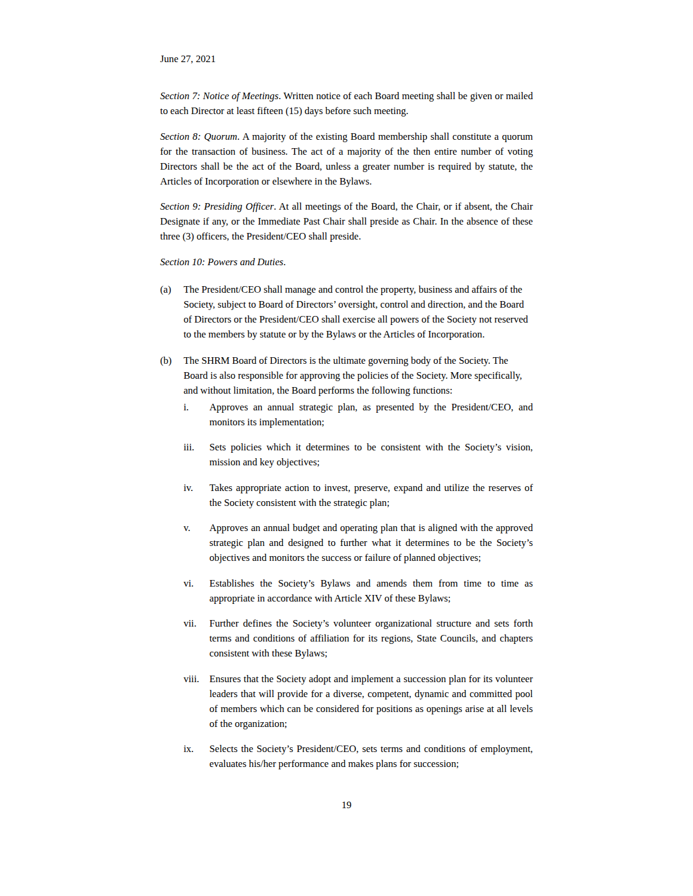June 27, 2021
Section 7: Notice of Meetings. Written notice of each Board meeting shall be given or mailed to each Director at least fifteen (15) days before such meeting.
Section 8: Quorum. A majority of the existing Board membership shall constitute a quorum for the transaction of business. The act of a majority of the then entire number of voting Directors shall be the act of the Board, unless a greater number is required by statute, the Articles of Incorporation or elsewhere in the Bylaws.
Section 9: Presiding Officer. At all meetings of the Board, the Chair, or if absent, the Chair Designate if any, or the Immediate Past Chair shall preside as Chair. In the absence of these three (3) officers, the President/CEO shall preside.
Section 10: Powers and Duties.
(a) The President/CEO shall manage and control the property, business and affairs of the Society, subject to Board of Directors’ oversight, control and direction, and the Board of Directors or the President/CEO shall exercise all powers of the Society not reserved to the members by statute or by the Bylaws or the Articles of Incorporation.
(b) The SHRM Board of Directors is the ultimate governing body of the Society. The Board is also responsible for approving the policies of the Society. More specifically, and without limitation, the Board performs the following functions:
i. Approves an annual strategic plan, as presented by the President/CEO, and monitors its implementation;
iii. Sets policies which it determines to be consistent with the Society’s vision, mission and key objectives;
iv. Takes appropriate action to invest, preserve, expand and utilize the reserves of the Society consistent with the strategic plan;
v. Approves an annual budget and operating plan that is aligned with the approved strategic plan and designed to further what it determines to be the Society’s objectives and monitors the success or failure of planned objectives;
vi. Establishes the Society’s Bylaws and amends them from time to time as appropriate in accordance with Article XIV of these Bylaws;
vii. Further defines the Society’s volunteer organizational structure and sets forth terms and conditions of affiliation for its regions, State Councils, and chapters consistent with these Bylaws;
viii. Ensures that the Society adopt and implement a succession plan for its volunteer leaders that will provide for a diverse, competent, dynamic and committed pool of members which can be considered for positions as openings arise at all levels of the organization;
ix. Selects the Society’s President/CEO, sets terms and conditions of employment, evaluates his/her performance and makes plans for succession;
19